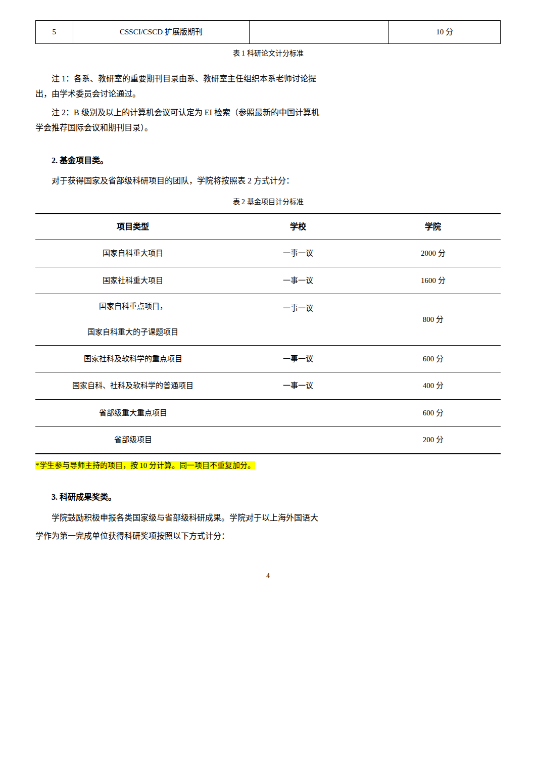| 5 | CSSCI/CSCD 扩展版期刊 | | 10 分 |
表 1 科研论文计分标准
注 1：各系、教研室的重要期刊目录由系、教研室主任组织本系老师讨论提
出，由学术委员会讨论通过。
注 2：B 级别及以上的计算机会议可认定为 EI 检索（参照最新的中国计算机
学会推荐国际会议和期刊目录）。
2. 基金项目类。
对于获得国家及省部级科研项目的团队，学院将按照表 2 方式计分：
表 2 基金项目计分标准
| 项目类型 | 学校 | 学院 |
| --- | --- | --- |
| 国家自科重大项目 | 一事一议 | 2000 分 |
| 国家社科重大项目 | 一事一议 | 1600 分 |
| 国家自科重点项目， 国家自科重大的子课题项目 | 一事一议 | 800 分 |
| 国家社科及软科学的重点项目 | 一事一议 | 600 分 |
| 国家自科、社科及软科学的普通项目 | 一事一议 | 400 分 |
| 省部级重大重点项目 | | 600 分 |
| 省部级项目 | | 200 分 |
*学生参与导师主持的项目，按 10 分计算。同一项目不重复加分。
3. 科研成果奖类。
学院鼓励积极申报各类国家级与省部级科研成果。学院对于以上海外国语大
学作为第一完成单位获得科研奖项按照以下方式计分：
4